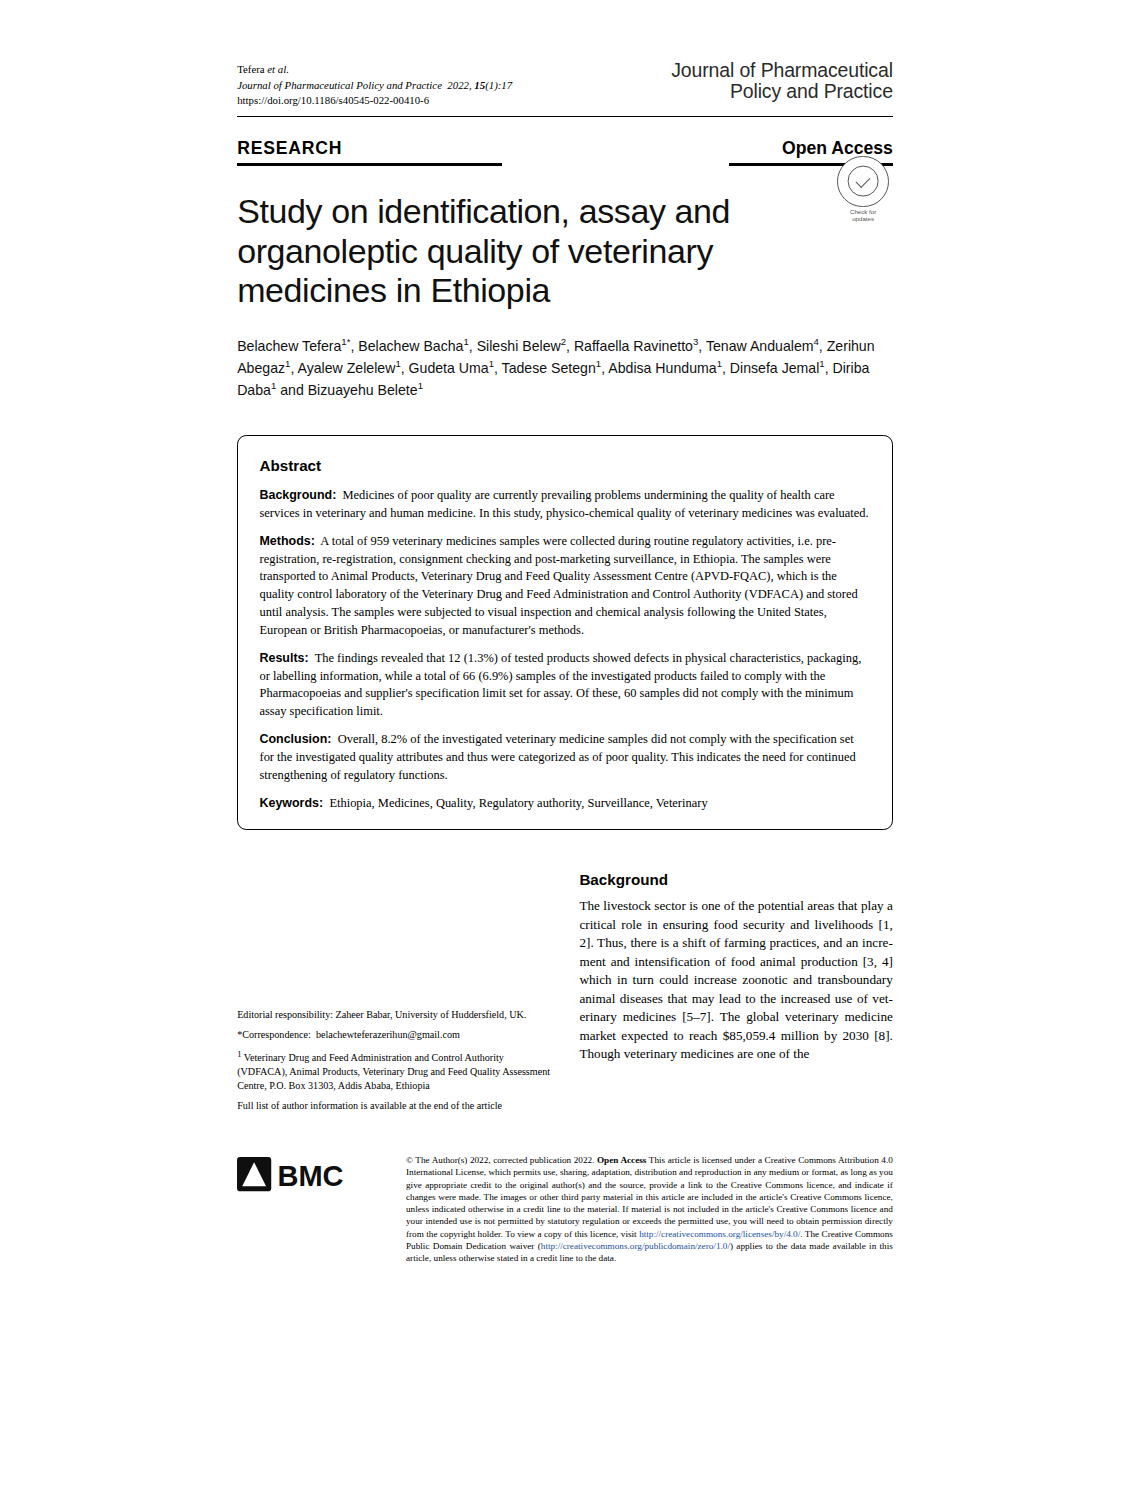Tefera et al.
Journal of Pharmaceutical Policy and Practice 2022, 15(1):17
https://doi.org/10.1186/s40545-022-00410-6
Journal of Pharmaceutical
Policy and Practice
RESEARCH
Open Access
Check for
updates
Study on identification, assay and organoleptic quality of veterinary medicines in Ethiopia
Belachew Tefera1*, Belachew Bacha1, Sileshi Belew2, Raffaella Ravinetto3, Tenaw Andualem4, Zerihun Abegaz1, Ayalew Zelelew1, Gudeta Uma1, Tadese Setegn1, Abdisa Hunduma1, Dinsefa Jemal1, Diriba Daba1 and Bizuayehu Belete1
Abstract
Background: Medicines of poor quality are currently prevailing problems undermining the quality of health care services in veterinary and human medicine. In this study, physico-chemical quality of veterinary medicines was evaluated.
Methods: A total of 959 veterinary medicines samples were collected during routine regulatory activities, i.e. pre-registration, re-registration, consignment checking and post-marketing surveillance, in Ethiopia. The samples were transported to Animal Products, Veterinary Drug and Feed Quality Assessment Centre (APVD-FQAC), which is the quality control laboratory of the Veterinary Drug and Feed Administration and Control Authority (VDFACA) and stored until analysis. The samples were subjected to visual inspection and chemical analysis following the United States, European or British Pharmacopoeias, or manufacturer's methods.
Results: The findings revealed that 12 (1.3%) of tested products showed defects in physical characteristics, packaging, or labelling information, while a total of 66 (6.9%) samples of the investigated products failed to comply with the Pharmacopoeias and supplier's specification limit set for assay. Of these, 60 samples did not comply with the minimum assay specification limit.
Conclusion: Overall, 8.2% of the investigated veterinary medicine samples did not comply with the specification set for the investigated quality attributes and thus were categorized as of poor quality. This indicates the need for continued strengthening of regulatory functions.
Keywords: Ethiopia, Medicines, Quality, Regulatory authority, Surveillance, Veterinary
Editorial responsibility: Zaheer Babar, University of Huddersfield, UK.
*Correspondence: belachewteferazerihun@gmail.com
1 Veterinary Drug and Feed Administration and Control Authority (VDFACA), Animal Products, Veterinary Drug and Feed Quality Assessment Centre, P.O. Box 31303, Addis Ababa, Ethiopia
Full list of author information is available at the end of the article
Background
The livestock sector is one of the potential areas that play a critical role in ensuring food security and livelihoods [1, 2]. Thus, there is a shift of farming practices, and an increment and intensification of food animal production [3, 4] which in turn could increase zoonotic and transboundary animal diseases that may lead to the increased use of veterinary medicines [5–7]. The global veterinary medicine market expected to reach $85,059.4 million by 2030 [8]. Though veterinary medicines are one of the
BMC
© The Author(s) 2022, corrected publication 2022. Open Access This article is licensed under a Creative Commons Attribution 4.0 International License, which permits use, sharing, adaptation, distribution and reproduction in any medium or format, as long as you give appropriate credit to the original author(s) and the source, provide a link to the Creative Commons licence, and indicate if changes were made. The images or other third party material in this article are included in the article's Creative Commons licence, unless indicated otherwise in a credit line to the material. If material is not included in the article's Creative Commons licence and your intended use is not permitted by statutory regulation or exceeds the permitted use, you will need to obtain permission directly from the copyright holder. To view a copy of this licence, visit http://creativecommons.org/licenses/by/4.0/. The Creative Commons Public Domain Dedication waiver (http://creativecommons.org/publicdomain/zero/1.0/) applies to the data made available in this article, unless otherwise stated in a credit line to the data.